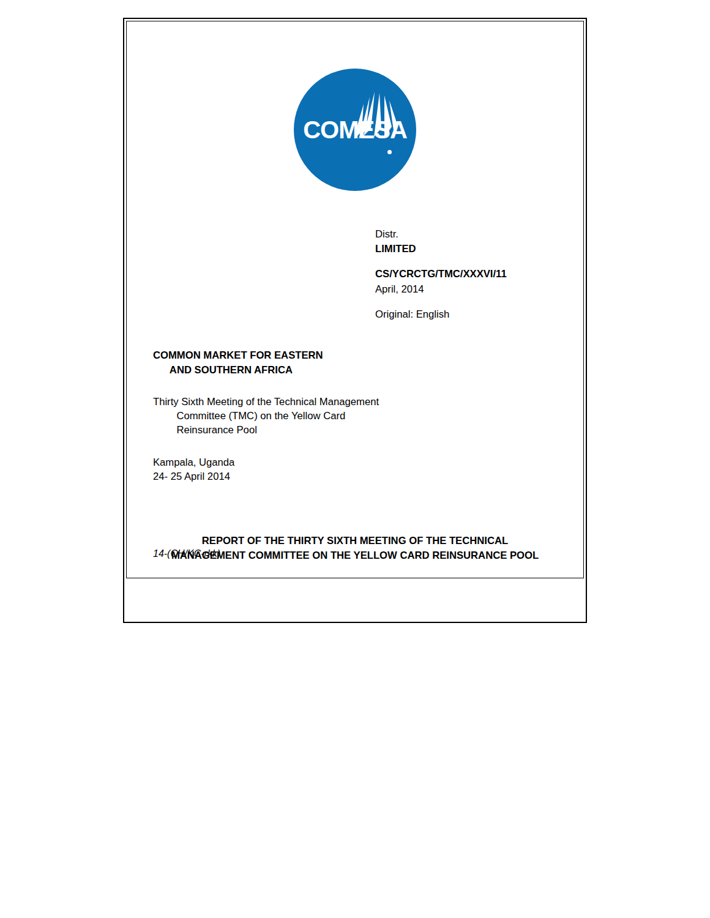COMESA
Distr.
LIMITED
CS/YCRCTG/TMC/XXXVI/11
April, 2014
Original: English
COMMON MARKET FOR EASTERN
AND SOUTHERN AFRICA
Thirty Sixth Meeting of the Technical Management
Committee (TMC) on the Yellow Card Reinsurance Pool
Kampala, Uganda
24- 25 April 2014
REPORT OF THE THIRTY SIXTH MEETING OF THE TECHNICAL
MANAGEMENT COMMITTEE ON THE YELLOW CARD REINSURANCE POOL
14-(CH/KC-rkk)